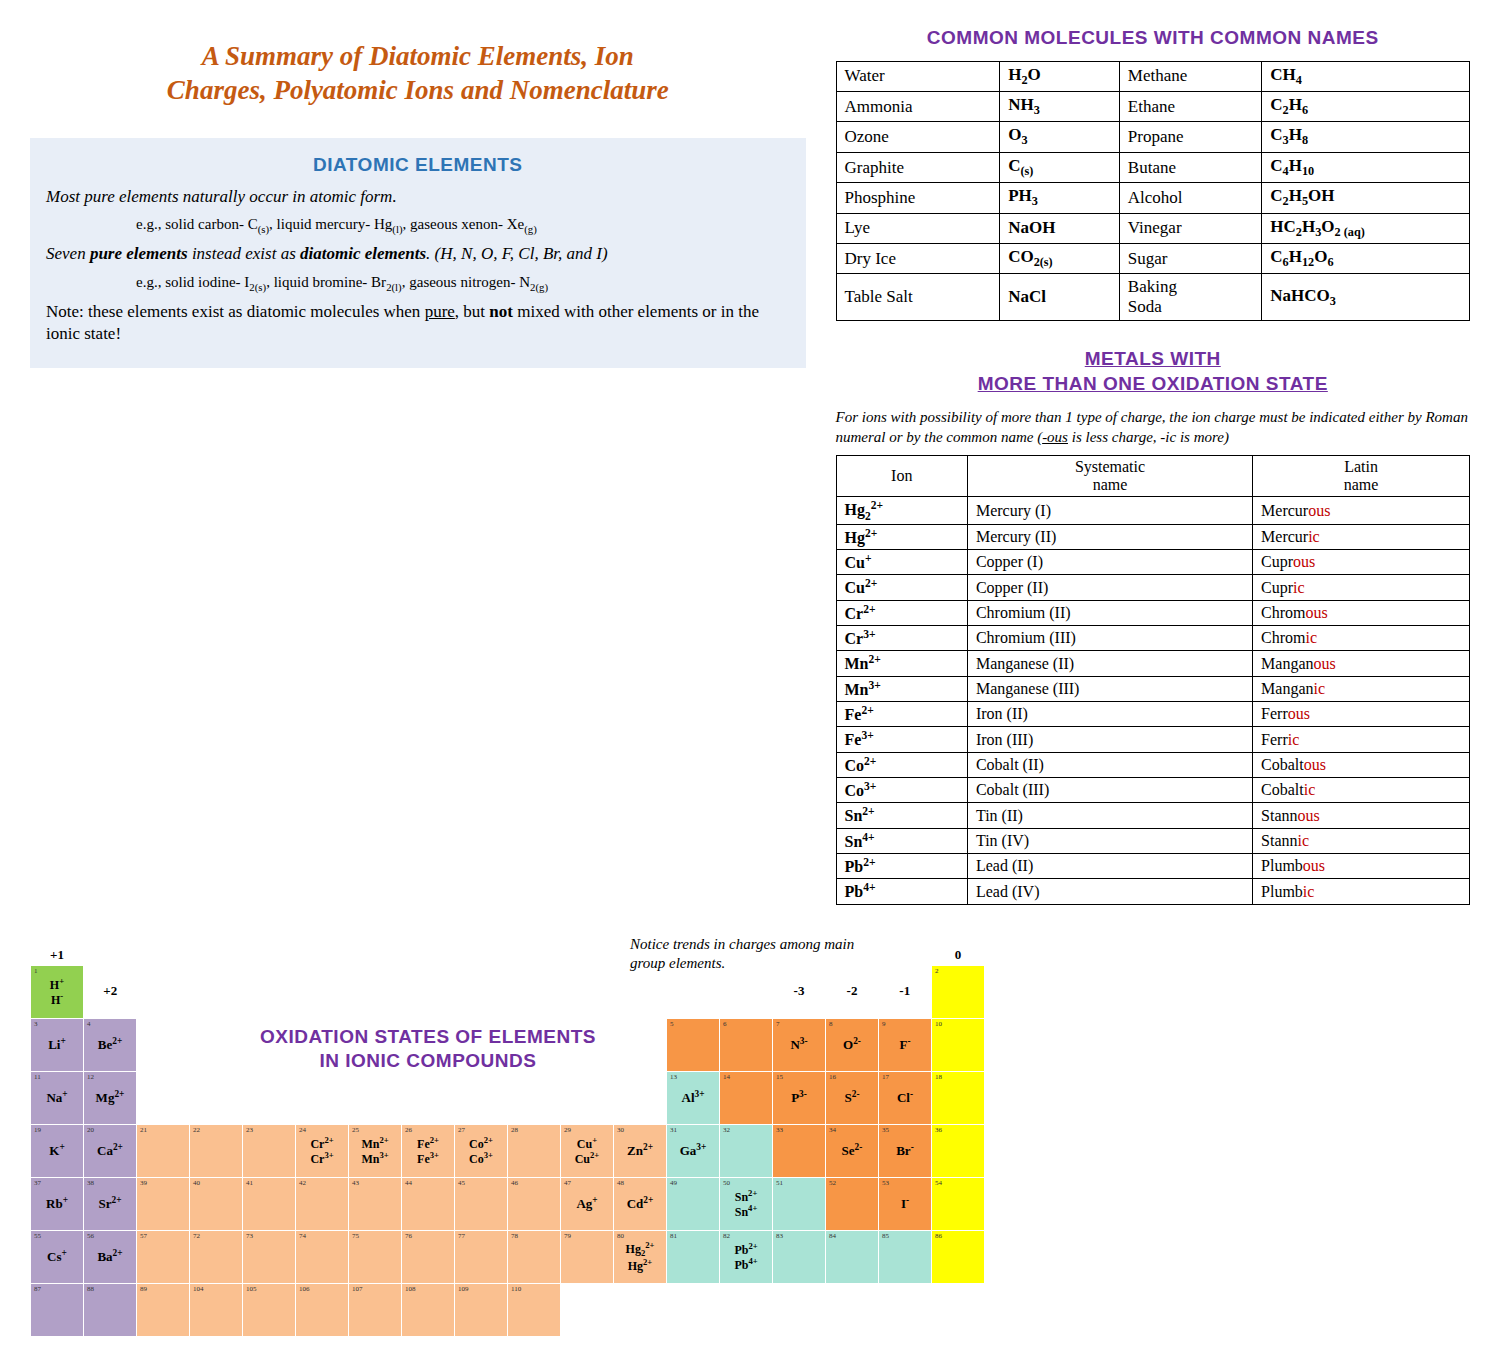A Summary of Diatomic Elements, Ion
Charges, Polyatomic Ions and Nomenclature
DIATOMIC ELEMENTS
Most pure elements naturally occur in atomic form.
e.g., solid carbon- C(s), liquid mercury- Hg(l), gaseous xenon- Xe(g)
Seven pure elements instead exist as diatomic elements. (H, N, O, F, Cl, Br, and I)
e.g., solid iodine- I2(s), liquid bromine- Br2(l), gaseous nitrogen- N2(g)
Note: these elements exist as diatomic molecules when pure, but not mixed with other elements or in the ionic state!
COMMON MOLECULES WITH COMMON NAMES
| Water | H 2 O | Methane | CH 4 |
| Ammonia | NH 3 | Ethane | C 2 H 6 |
| Ozone | O 3 | Propane | C 3 H 8 |
| Graphite | C (s) | Butane | C 4 H 10 |
| Phosphine | PH 3 | Alcohol | C 2 H 5 OH |
| Lye | NaOH | Vinegar | HC 2 H 3 O 2 (aq) |
| Dry Ice | CO 2(s) | Sugar | C 6 H 12 O 6 |
| Table Salt | NaCl | Baking Soda | NaHCO 3 |
METALS WITH
MORE THAN ONE OXIDATION STATE
For ions with possibility of more than 1 type of charge, the ion charge must be indicated either by Roman numeral or by the common name (-ous is less charge, -ic is more)
| Ion | Systematic name | Latin name |
| --- | --- | --- |
| Hg 2 2+ | Mercury (I) | Mercur ous |
| Hg 2+ | Mercury (II) | Mercur ic |
| Cu + | Copper (I) | Cupr ous |
| Cu 2+ | Copper (II) | Cupr ic |
| Cr 2+ | Chromium (II) | Chrom ous |
| Cr 3+ | Chromium (III) | Chrom ic |
| Mn 2+ | Manganese (II) | Mangan ous |
| Mn 3+ | Manganese (III) | Mangan ic |
| Fe 2+ | Iron (II) | Ferr ous |
| Fe 3+ | Iron (III) | Ferr ic |
| Co 2+ | Cobalt (II) | Cobalt ous |
| Co 3+ | Cobalt (III) | Cobalt ic |
| Sn 2+ | Tin (II) | Stann ous |
| Sn 4+ | Tin (IV) | Stann ic |
| Pb 2+ | Lead (II) | Plumb ous |
| Pb 4+ | Lead (IV) | Plumb ic |
Notice trends in charges among main group elements.
OXIDATION STATES OF ELEMENTS
IN IONIC COMPOUNDS
| +1 | | | | | | | | 0 |
| 1 H + H - | +2 | | | | -3 | -2 | -1 | 2 |
| 3 Li + | 4 Be 2+ | | 5 | 6 | 7 N 3- | 8 O 2- | 9 F - | 10 |
| 11 Na + | 12 Mg 2+ | | 13 Al 3+ | 14 | 15 P 3- | 16 S 2- | 17 Cl - | 18 |
| 19 K + | 20 Ca 2+ | 21 | 22 | 23 | 24 Cr 2+ Cr 3+ | 25 Mn 2+ Mn 3+ | 26 Fe 2+ Fe 3+ | 27 Co 2+ Co 3+ | 28 | 29 Cu + Cu 2+ | 30 Zn 2+ | 31 Ga 3+ | 32 | 33 | 34 Se 2- | 35 Br - | 36 |
| 37 Rb + | 38 Sr 2+ | 39 | 40 | 41 | 42 | 43 | 44 | 45 | 46 | 47 Ag + | 48 Cd 2+ | 49 | 50 Sn 2+ Sn 4+ | 51 | 52 | 53 I - | 54 |
| 55 Cs + | 56 Ba 2+ | 57 | 72 | 73 | 74 | 75 | 76 | 77 | 78 | 79 | 80 Hg 2 2+ Hg 2+ | 81 | 82 Pb 2+ Pb 4+ | 83 | 84 | 85 | 86 |
| 87 | 88 | 89 | 104 | 105 | 106 | 107 | 108 | 109 | 110 | | | | | | | | |